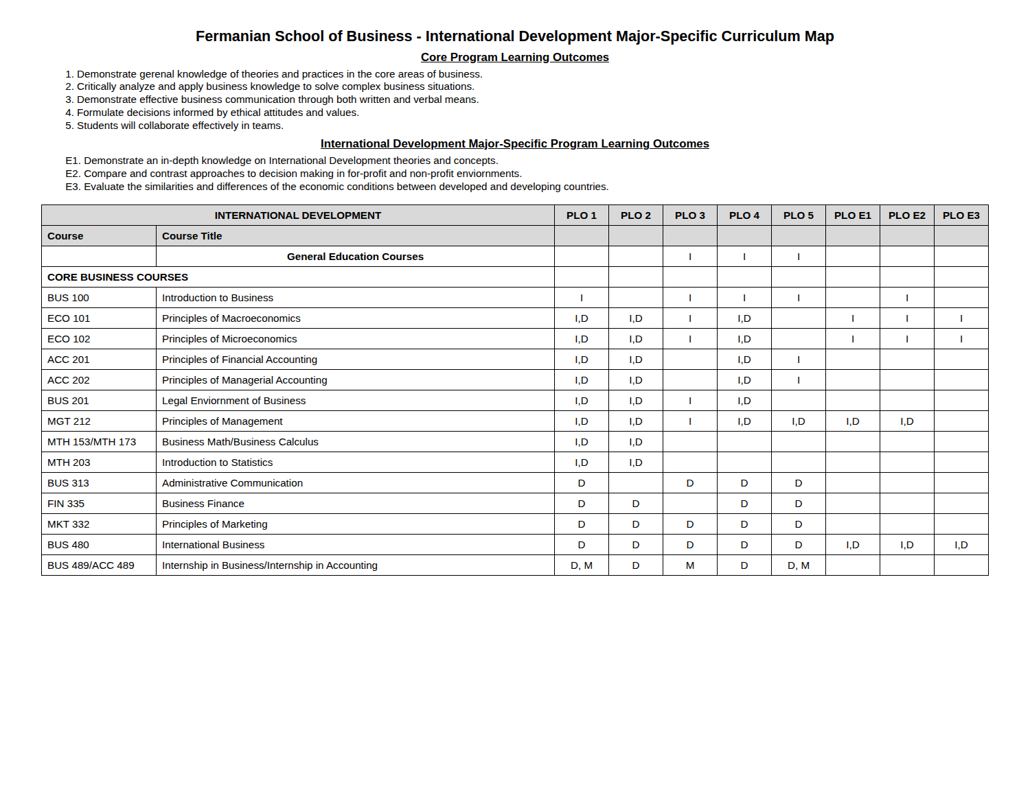Fermanian School of Business - International Development Major-Specific Curriculum Map
Core Program Learning Outcomes
1. Demonstrate gerenal knowledge of theories and practices in the core areas of business.
2. Critically analyze and apply business knowledge to solve complex business situations.
3. Demonstrate effective business communication through both written and verbal means.
4. Formulate decisions informed by ethical attitudes and values.
5. Students will collaborate effectively in teams.
International Development Major-Specific Program Learning Outcomes
E1. Demonstrate an in-depth knowledge on International Development theories and concepts.
E2. Compare and contrast approaches to decision making in for-profit and non-profit enviornments.
E3. Evaluate the similarities and differences of the economic conditions between developed and developing countries.
| INTERNATIONAL DEVELOPMENT | PLO 1 | PLO 2 | PLO 3 | PLO 4 | PLO 5 | PLO E1 | PLO E2 | PLO E3 |
| --- | --- | --- | --- | --- | --- | --- | --- | --- |
| Course | Course Title | | | | | | | | |
| | General Education Courses | | | I | I | I | | | |
| CORE BUSINESS COURSES | | | | | | | | |
| BUS 100 | Introduction to Business | I | | I | I | I | | I | |
| ECO 101 | Principles of Macroeconomics | I,D | I,D | I | I,D | | I | I | I |
| ECO 102 | Principles of Microeconomics | I,D | I,D | I | I,D | | I | I | I |
| ACC 201 | Principles of Financial Accounting | I,D | I,D | | I,D | I | | | |
| ACC 202 | Principles of Managerial Accounting | I,D | I,D | | I,D | I | | | |
| BUS 201 | Legal Enviornment of Business | I,D | I,D | I | I,D | | | | |
| MGT 212 | Principles of Management | I,D | I,D | I | I,D | I,D | I,D | I,D | |
| MTH 153/MTH 173 | Business Math/Business Calculus | I,D | I,D | | | | | | |
| MTH 203 | Introduction to Statistics | I,D | I,D | | | | | | |
| BUS 313 | Administrative Communication | D | | D | D | D | | | |
| FIN 335 | Business Finance | D | D | | D | D | | | |
| MKT 332 | Principles of Marketing | D | D | D | D | D | | | |
| BUS 480 | International Business | D | D | D | D | D | I,D | I,D | I,D |
| BUS 489/ACC 489 | Internship in Business/Internship in Accounting | D, M | D | M | D | D, M | | | |